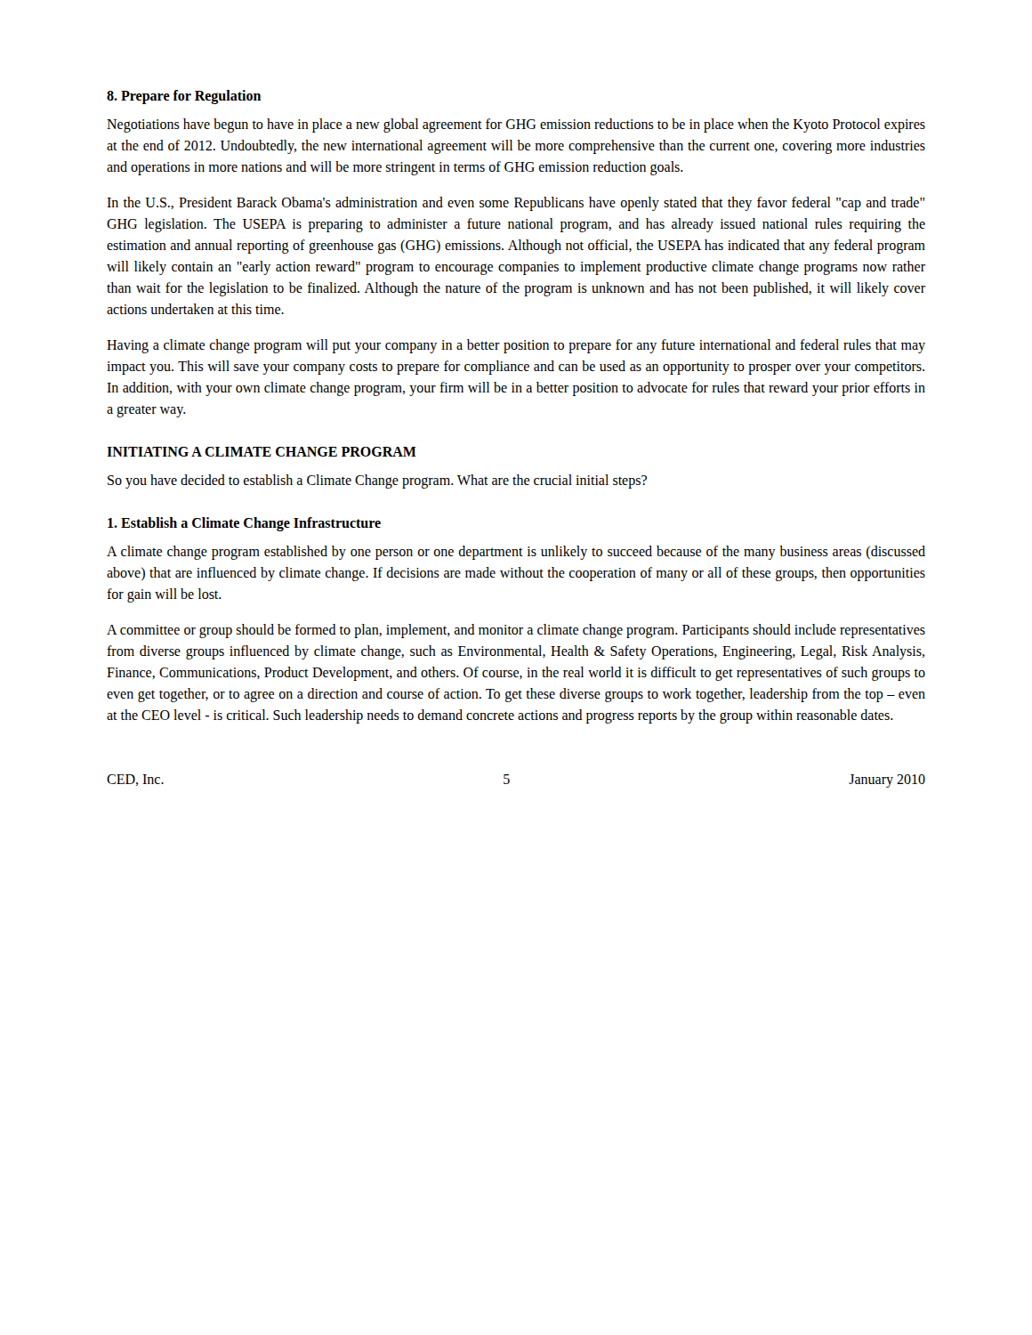8. Prepare for Regulation
Negotiations have begun to have in place a new global agreement for GHG emission reductions to be in place when the Kyoto Protocol expires at the end of 2012. Undoubtedly, the new international agreement will be more comprehensive than the current one, covering more industries and operations in more nations and will be more stringent in terms of GHG emission reduction goals.
In the U.S., President Barack Obama's administration and even some Republicans have openly stated that they favor federal "cap and trade" GHG legislation. The USEPA is preparing to administer a future national program, and has already issued national rules requiring the estimation and annual reporting of greenhouse gas (GHG) emissions. Although not official, the USEPA has indicated that any federal program will likely contain an "early action reward" program to encourage companies to implement productive climate change programs now rather than wait for the legislation to be finalized. Although the nature of the program is unknown and has not been published, it will likely cover actions undertaken at this time.
Having a climate change program will put your company in a better position to prepare for any future international and federal rules that may impact you. This will save your company costs to prepare for compliance and can be used as an opportunity to prosper over your competitors. In addition, with your own climate change program, your firm will be in a better position to advocate for rules that reward your prior efforts in a greater way.
INITIATING A CLIMATE CHANGE PROGRAM
So you have decided to establish a Climate Change program. What are the crucial initial steps?
1. Establish a Climate Change Infrastructure
A climate change program established by one person or one department is unlikely to succeed because of the many business areas (discussed above) that are influenced by climate change. If decisions are made without the cooperation of many or all of these groups, then opportunities for gain will be lost.
A committee or group should be formed to plan, implement, and monitor a climate change program. Participants should include representatives from diverse groups influenced by climate change, such as Environmental, Health & Safety Operations, Engineering, Legal, Risk Analysis, Finance, Communications, Product Development, and others. Of course, in the real world it is difficult to get representatives of such groups to even get together, or to agree on a direction and course of action. To get these diverse groups to work together, leadership from the top – even at the CEO level - is critical. Such leadership needs to demand concrete actions and progress reports by the group within reasonable dates.
CED, Inc. 5 January 2010